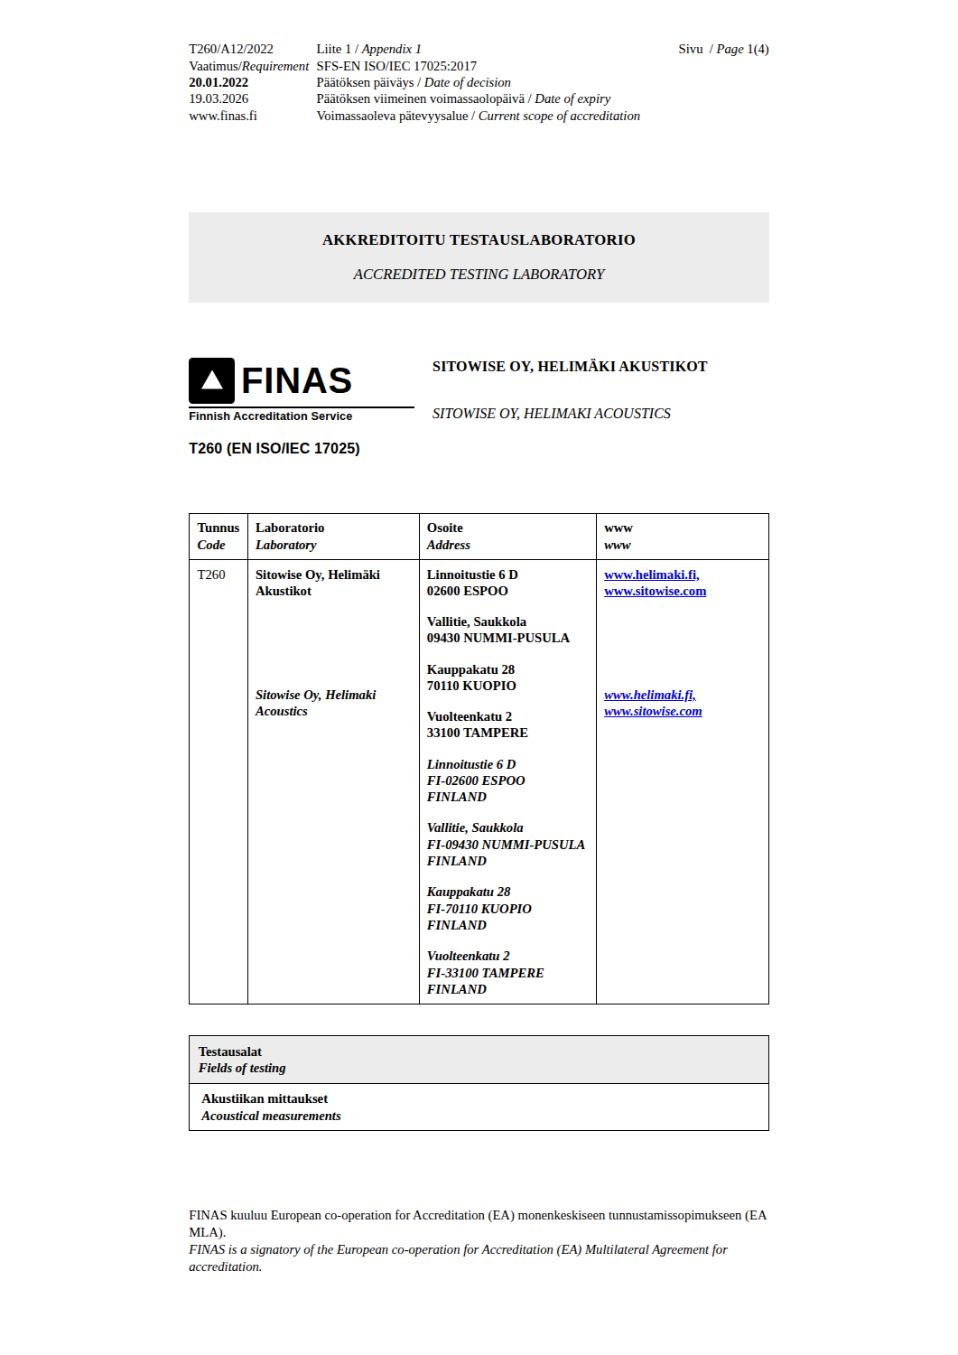| T260/A12/2022 | Liite 1 / Appendix 1 | Sivu / Page 1(4) |
| Vaatimus/ Requirement | SFS-EN ISO/IEC 17025:2017 | |
| 20.01.2022 | Päätöksen päiväys / Date of decision | |
| 19.03.2026 | Päätöksen viimeinen voimassaolopäivä / Date of expiry | |
| www.finas.fi | Voimassaoleva pätevyysalue / Current scope of accreditation | |
AKKREDITOITU TESTAUSLABORATORIO
ACCREDITED TESTING LABORATORY
| FINAS Finnish Accreditation Service T260 (EN ISO/IEC 17025) | SITOWISE OY, HELIMÄKI AKUSTIKOT SITOWISE OY, HELIMAKI ACOUSTICS |
| Tunnus Code | Laboratorio Laboratory | Osoite Address | www www |
| --- | --- | --- | --- |
| T260 | Sitowise Oy, Helimäki Akustikot Sitowise Oy, Helimaki Acoustics | Linnoitustie 6 D 02600 ESPOO Vallitie, Saukkola 09430 NUMMI-PUSULA Kauppakatu 28 70110 KUOPIO Vuolteenkatu 2 33100 TAMPERE Linnoitustie 6 D FI-02600 ESPOO FINLAND Vallitie, Saukkola FI-09430 NUMMI-PUSULA FINLAND Kauppakatu 28 FI-70110 KUOPIO FINLAND Vuolteenkatu 2 FI-33100 TAMPERE FINLAND | www.helimaki.fi, www.sitowise.com www.helimaki.fi, www.sitowise.com |
| Testausalat Fields of testing |
| Akustiikan mittaukset Acoustical measurements |
FINAS kuuluu European co-operation for Accreditation (EA) monenkeskiseen tunnustamissopimukseen (EA MLA).
FINAS is a signatory of the European co-operation for Accreditation (EA) Multilateral Agreement for accreditation.